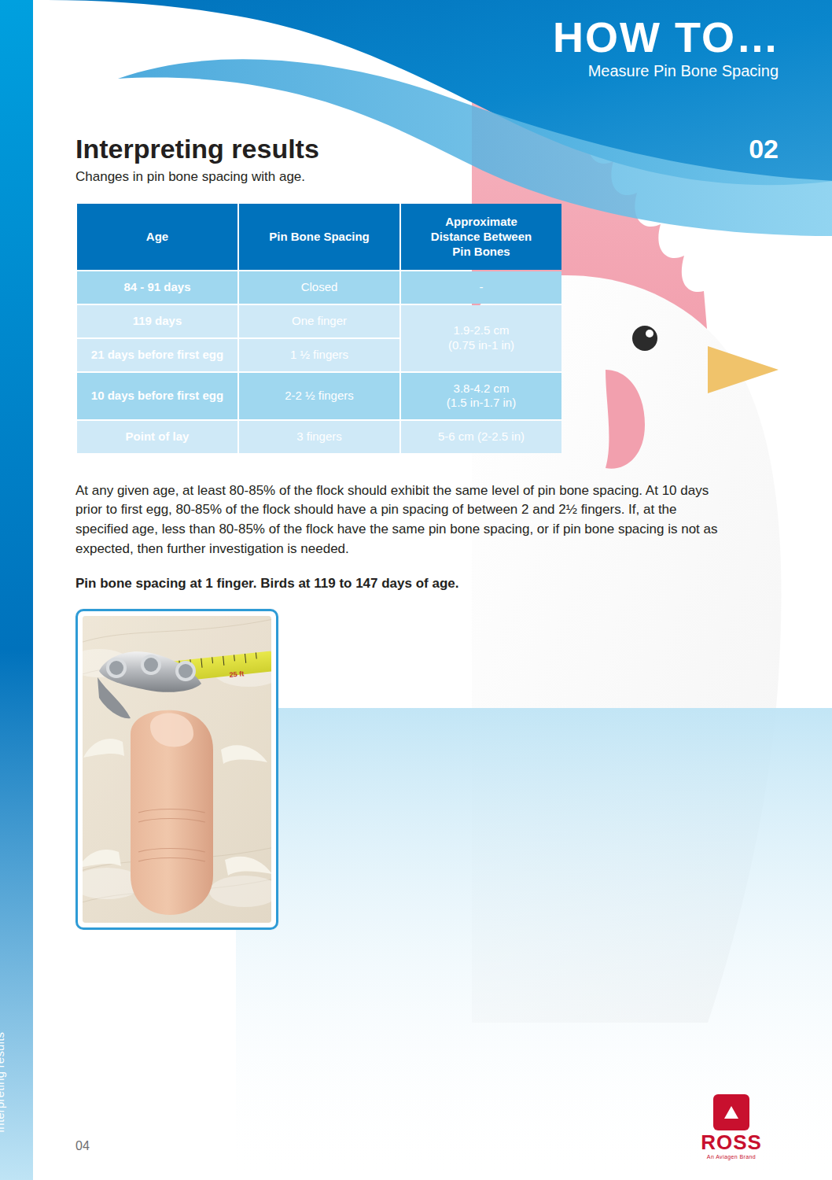Interpreting results
How to…
Measure Pin Bone Spacing
02
Interpreting results
Changes in pin bone spacing with age.
| Age | Pin Bone Spacing | Approximate Distance Between Pin Bones |
| --- | --- | --- |
| 84 - 91 days | Closed | - |
| 119 days | One finger | 1.9-2.5 cm (0.75 in-1 in) |
| 21 days before first egg | 1 ½ fingers |
| 10 days before first egg | 2-2 ½ fingers | 3.8-4.2 cm (1.5 in-1.7 in) |
| Point of lay | 3 fingers | 5-6 cm (2-2.5 in) |
At any given age, at least 80-85% of the flock should exhibit the same level of pin bone spacing. At 10 days prior to first egg, 80-85% of the flock should have a pin spacing of between 2 and 2½ fingers. If, at the specified age, less than 80-85% of the flock have the same pin bone spacing, or if pin bone spacing is not as expected, then further investigation is needed.
Pin bone spacing at 1 finger. Birds at 119 to 147 days of age.
25 ft
04
ROSS
An Aviagen Brand